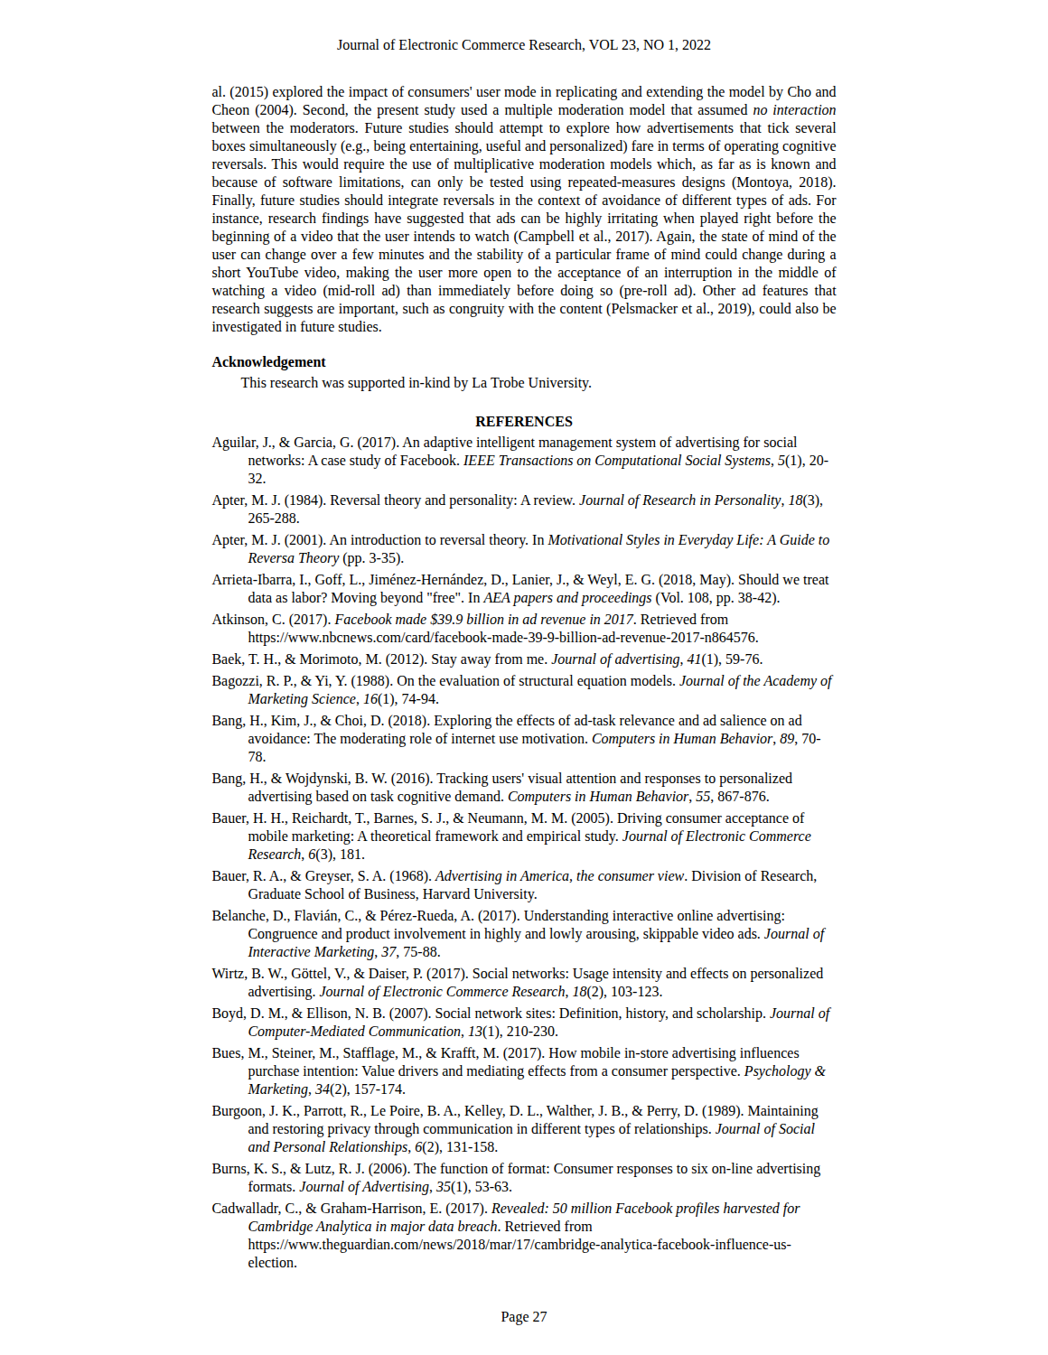Journal of Electronic Commerce Research, VOL 23, NO 1, 2022
al. (2015) explored the impact of consumers' user mode in replicating and extending the model by Cho and Cheon (2004). Second, the present study used a multiple moderation model that assumed no interaction between the moderators. Future studies should attempt to explore how advertisements that tick several boxes simultaneously (e.g., being entertaining, useful and personalized) fare in terms of operating cognitive reversals. This would require the use of multiplicative moderation models which, as far as is known and because of software limitations, can only be tested using repeated-measures designs (Montoya, 2018). Finally, future studies should integrate reversals in the context of avoidance of different types of ads. For instance, research findings have suggested that ads can be highly irritating when played right before the beginning of a video that the user intends to watch (Campbell et al., 2017). Again, the state of mind of the user can change over a few minutes and the stability of a particular frame of mind could change during a short YouTube video, making the user more open to the acceptance of an interruption in the middle of watching a video (mid-roll ad) than immediately before doing so (pre-roll ad). Other ad features that research suggests are important, such as congruity with the content (Pelsmacker et al., 2019), could also be investigated in future studies.
Acknowledgement
This research was supported in-kind by La Trobe University.
REFERENCES
Aguilar, J., & Garcia, G. (2017). An adaptive intelligent management system of advertising for social networks: A case study of Facebook. IEEE Transactions on Computational Social Systems, 5(1), 20-32.
Apter, M. J. (1984). Reversal theory and personality: A review. Journal of Research in Personality, 18(3), 265-288.
Apter, M. J. (2001). An introduction to reversal theory. In Motivational Styles in Everyday Life: A Guide to Reversa Theory (pp. 3-35).
Arrieta-Ibarra, I., Goff, L., Jiménez-Hernández, D., Lanier, J., & Weyl, E. G. (2018, May). Should we treat data as labor? Moving beyond "free". In AEA papers and proceedings (Vol. 108, pp. 38-42).
Atkinson, C. (2017). Facebook made $39.9 billion in ad revenue in 2017. Retrieved from https://www.nbcnews.com/card/facebook-made-39-9-billion-ad-revenue-2017-n864576.
Baek, T. H., & Morimoto, M. (2012). Stay away from me. Journal of advertising, 41(1), 59-76.
Bagozzi, R. P., & Yi, Y. (1988). On the evaluation of structural equation models. Journal of the Academy of Marketing Science, 16(1), 74-94.
Bang, H., Kim, J., & Choi, D. (2018). Exploring the effects of ad-task relevance and ad salience on ad avoidance: The moderating role of internet use motivation. Computers in Human Behavior, 89, 70-78.
Bang, H., & Wojdynski, B. W. (2016). Tracking users' visual attention and responses to personalized advertising based on task cognitive demand. Computers in Human Behavior, 55, 867-876.
Bauer, H. H., Reichardt, T., Barnes, S. J., & Neumann, M. M. (2005). Driving consumer acceptance of mobile marketing: A theoretical framework and empirical study. Journal of Electronic Commerce Research, 6(3), 181.
Bauer, R. A., & Greyser, S. A. (1968). Advertising in America, the consumer view. Division of Research, Graduate School of Business, Harvard University.
Belanche, D., Flavián, C., & Pérez-Rueda, A. (2017). Understanding interactive online advertising: Congruence and product involvement in highly and lowly arousing, skippable video ads. Journal of Interactive Marketing, 37, 75-88.
Wirtz, B. W., Göttel, V., & Daiser, P. (2017). Social networks: Usage intensity and effects on personalized advertising. Journal of Electronic Commerce Research, 18(2), 103-123.
Boyd, D. M., & Ellison, N. B. (2007). Social network sites: Definition, history, and scholarship. Journal of Computer-Mediated Communication, 13(1), 210-230.
Bues, M., Steiner, M., Stafflage, M., & Krafft, M. (2017). How mobile in-store advertising influences purchase intention: Value drivers and mediating effects from a consumer perspective. Psychology & Marketing, 34(2), 157-174.
Burgoon, J. K., Parrott, R., Le Poire, B. A., Kelley, D. L., Walther, J. B., & Perry, D. (1989). Maintaining and restoring privacy through communication in different types of relationships. Journal of Social and Personal Relationships, 6(2), 131-158.
Burns, K. S., & Lutz, R. J. (2006). The function of format: Consumer responses to six on-line advertising formats. Journal of Advertising, 35(1), 53-63.
Cadwalladr, C., & Graham-Harrison, E. (2017). Revealed: 50 million Facebook profiles harvested for Cambridge Analytica in major data breach. Retrieved from https://www.theguardian.com/news/2018/mar/17/cambridge-analytica-facebook-influence-us-election.
Page 27